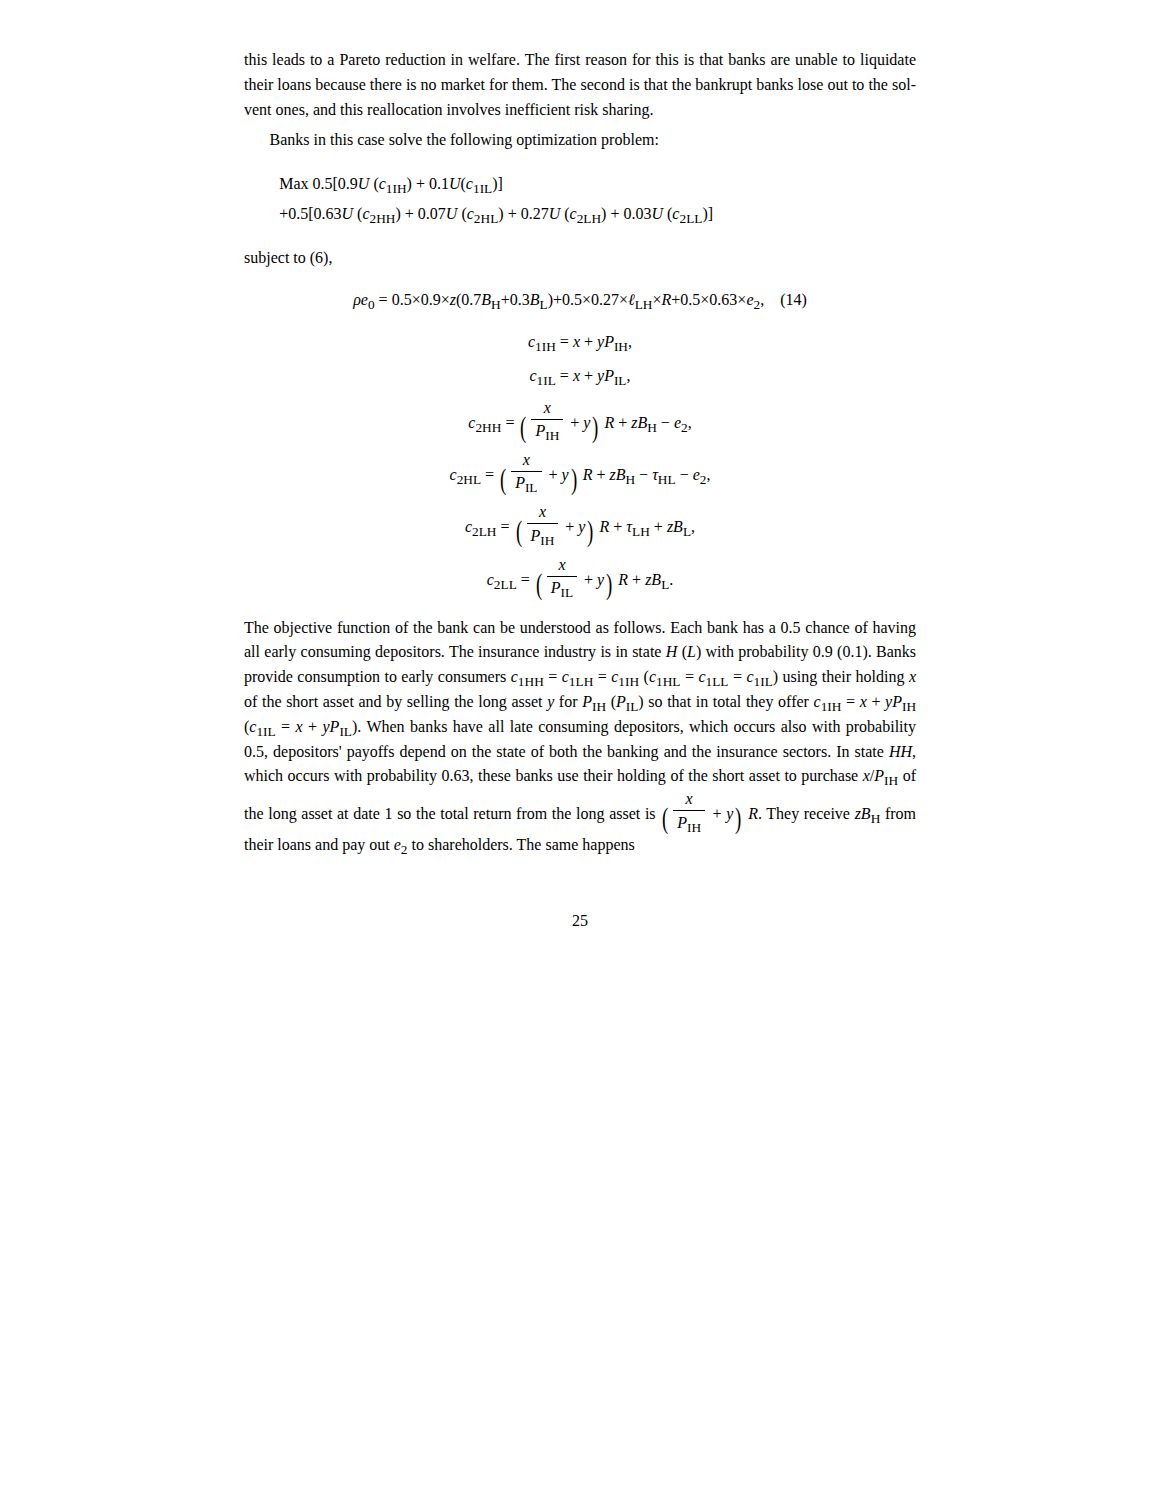this leads to a Pareto reduction in welfare. The first reason for this is that banks are unable to liquidate their loans because there is no market for them. The second is that the bankrupt banks lose out to the solvent ones, and this reallocation involves inefficient risk sharing.
Banks in this case solve the following optimization problem:
Max 0.5[0.9U (c1IH) + 0.1U(c1IL)] +0.5[0.63U (c2HH) + 0.07U (c2HL) + 0.27U (c2LH) + 0.03U (c2LL)]
subject to (6),
ρe0 = 0.5×0.9×z(0.7BH+0.3BL)+0.5×0.27×ℓLH×R+0.5×0.63×e2, (14)
c1IH = x + yPIH, c1IL = x + yPIL, c2HH = (xPIH + y) R + zBH − e2, c2HL = (xPIL + y) R + zBH − τHL − e2, c2LH = (xPIH + y) R + τLH + zBL, c2LL = (xPIL + y) R + zBL.
The objective function of the bank can be understood as follows. Each bank has a 0.5 chance of having all early consuming depositors. The insurance industry is in state H (L) with probability 0.9 (0.1). Banks provide consumption to early consumers c1HH = c1LH = c1IH (c1HL = c1LL = c1IL) using their holding x of the short asset and by selling the long asset y for PIH (PIL) so that in total they offer c1IH = x + yPIH (c1IL = x + yPIL). When banks have all late consuming depositors, which occurs also with probability 0.5, depositors' payoffs depend on the state of both the banking and the insurance sectors. In state HH, which occurs with probability 0.63, these banks use their holding of the short asset to purchase x/PIH of the long asset at date 1 so the total return from the long asset is (xPIH + y) R. They receive zBH from their loans and pay out e2 to shareholders. The same happens
25